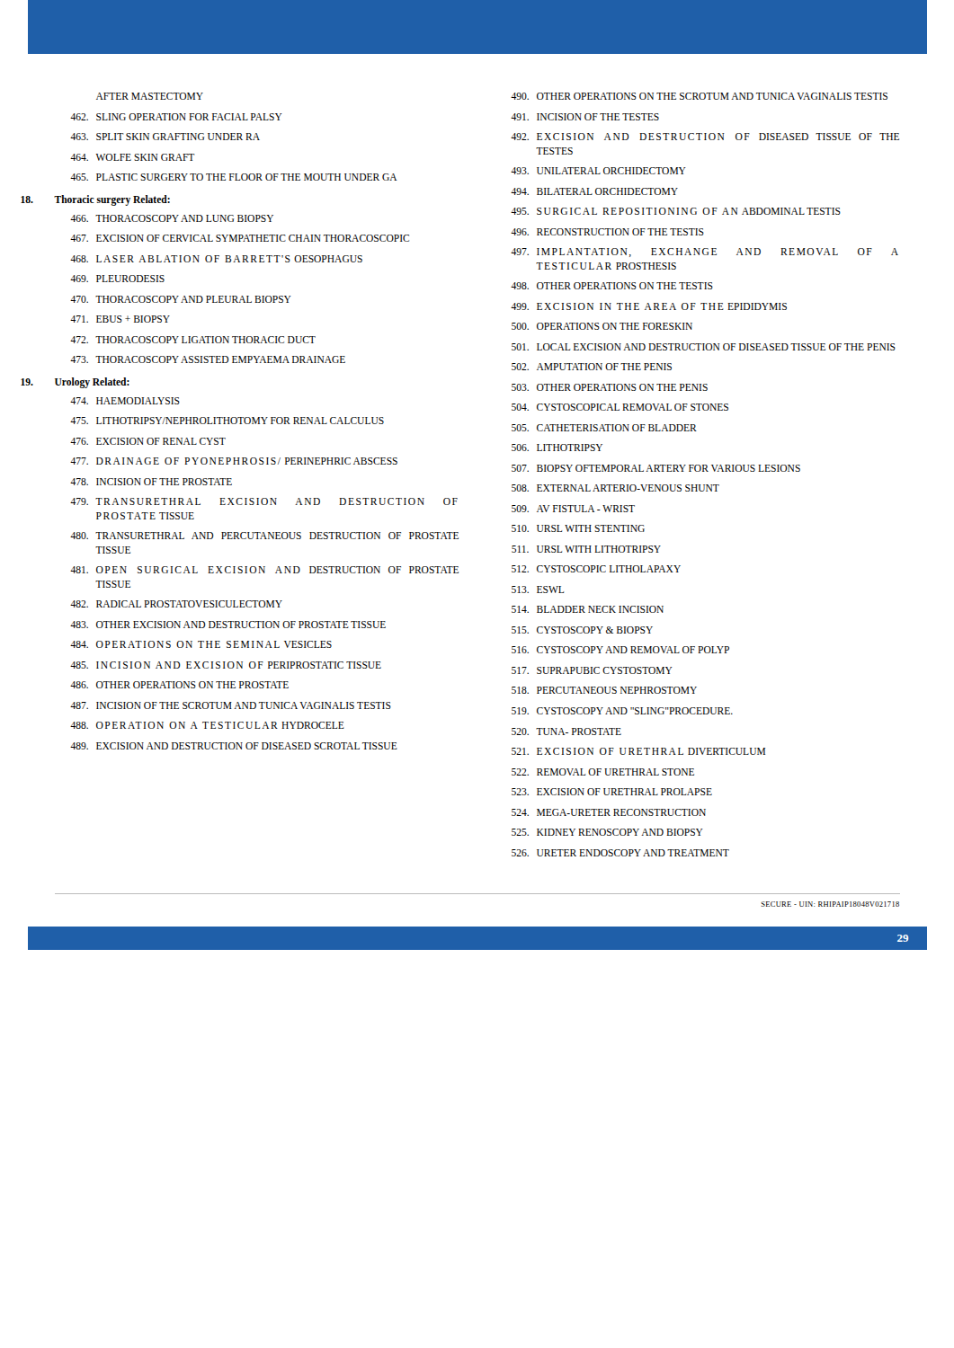AFTER MASTECTOMY
462. SLING OPERATION FOR FACIAL PALSY
463. SPLIT SKIN GRAFTING UNDER RA
464. WOLFE SKIN GRAFT
465. PLASTIC SURGERY TO THE FLOOR OF THE MOUTH UNDER GA
18. Thoracic surgery Related:
466. THORACOSCOPY AND LUNG BIOPSY
467. EXCISION OF CERVICAL SYMPATHETIC CHAIN THORACOSCOPIC
468. LASER ABLATION OF BARRETT'S OESOPHAGUS
469. PLEURODESIS
470. THORACOSCOPY AND PLEURAL BIOPSY
471. EBUS + BIOPSY
472. THORACOSCOPY LIGATION THORACIC DUCT
473. THORACOSCOPY ASSISTED EMPYAEMA DRAINAGE
19. Urology Related:
474. HAEMODIALYSIS
475. LITHOTRIPSY/NEPHROLITHOTOMY FOR RENAL CALCULUS
476. EXCISION OF RENAL CYST
477. DRAINAGE OF PYONEPHROSIS/ PERINEPHRIC ABSCESS
478. INCISION OF THE PROSTATE
479. TRANSURETHRAL EXCISION AND DESTRUCTION OF PROSTATE TISSUE
480. TRANSURETHRAL AND PERCUTANEOUS DESTRUCTION OF PROSTATE TISSUE
481. OPEN SURGICAL EXCISION AND DESTRUCTION OF PROSTATE TISSUE
482. RADICAL PROSTATOVESICULECTOMY
483. OTHER EXCISION AND DESTRUCTION OF PROSTATE TISSUE
484. OPERATIONS ON THE SEMINAL VESICLES
485. INCISION AND EXCISION OF PERIPROSTATIC TISSUE
486. OTHER OPERATIONS ON THE PROSTATE
487. INCISION OF THE SCROTUM AND TUNICA VAGINALIS TESTIS
488. OPERATION ON A TESTICULAR HYDROCELE
489. EXCISION AND DESTRUCTION OF DISEASED SCROTAL TISSUE
490. OTHER OPERATIONS ON THE SCROTUM AND TUNICA VAGINALIS TESTIS
491. INCISION OF THE TESTES
492. EXCISION AND DESTRUCTION OF DISEASED TISSUE OF THE TESTES
493. UNILATERAL ORCHIDECTOMY
494. BILATERAL ORCHIDECTOMY
495. SURGICAL REPOSITIONING OF AN ABDOMINAL TESTIS
496. RECONSTRUCTION OF THE TESTIS
497. IMPLANTATION, EXCHANGE AND REMOVAL OF A TESTICULAR PROSTHESIS
498. OTHER OPERATIONS ON THE TESTIS
499. EXCISION IN THE AREA OF THE EPIDIDYMIS
500. OPERATIONS ON THE FORESKIN
501. LOCAL EXCISION AND DESTRUCTION OF DISEASED TISSUE OF THE PENIS
502. AMPUTATION OF THE PENIS
503. OTHER OPERATIONS ON THE PENIS
504. CYSTOSCOPICAL REMOVAL OF STONES
505. CATHETERISATION OF BLADDER
506. LITHOTRIPSY
507. BIOPSY OFTEMPORAL ARTERY FOR VARIOUS LESIONS
508. EXTERNAL ARTERIO-VENOUS SHUNT
509. AV FISTULA - WRIST
510. URSL WITH STENTING
511. URSL WITH LITHOTRIPSY
512. CYSTOSCOPIC LITHOLAPAXY
513. ESWL
514. BLADDER NECK INCISION
515. CYSTOSCOPY & BIOPSY
516. CYSTOSCOPY AND REMOVAL OF POLYP
517. SUPRAPUBIC CYSTOSTOMY
518. PERCUTANEOUS NEPHROSTOMY
519. CYSTOSCOPY AND "SLING"PROCEDURE.
520. TUNA- PROSTATE
521. EXCISION OF URETHRAL DIVERTICULUM
522. REMOVAL OF URETHRAL STONE
523. EXCISION OF URETHRAL PROLAPSE
524. MEGA-URETER RECONSTRUCTION
525. KIDNEY RENOSCOPY AND BIOPSY
526. URETER ENDOSCOPY AND TREATMENT
SECURE - UIN: RHIPAIP18048V021718
29